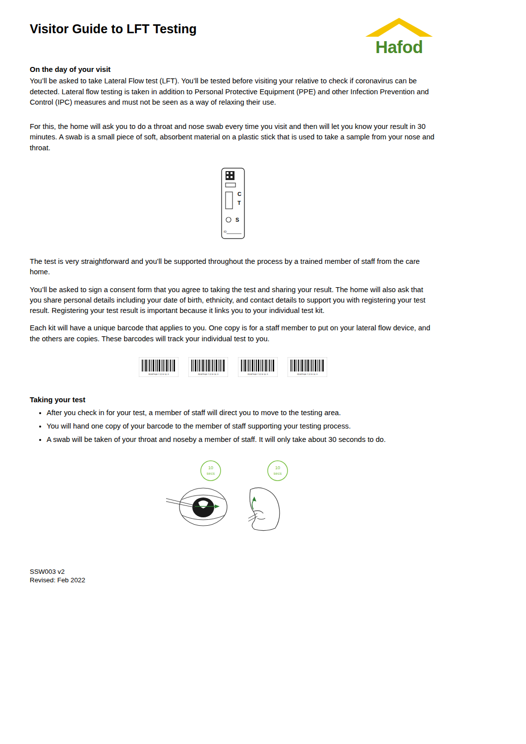Visitor Guide to LFT Testing
Hafod
On the day of your visit
You’ll be asked to take Lateral Flow test (LFT). You’ll be tested before visiting your relative to check if coronavirus can be detected. Lateral flow testing is taken in addition to Personal Protective Equipment (PPE) and other Infection Prevention and Control (IPC) measures and must not be seen as a way of relaxing their use.
For this, the home will ask you to do a throat and nose swab every time you visit and then will let you know your result in 30 minutes. A swab is a small piece of soft, absorbent material on a plastic stick that is used to take a sample from your nose and throat.
C T S ID
The test is very straightforward and you’ll be supported throughout the process by a trained member of staff from the care home.
You’ll be asked to sign a consent form that you agree to taking the test and sharing your result. The home will also ask that you share personal details including your date of birth, ethnicity, and contact details to support you with registering your test result. Registering your test result is important because it links you to your individual test kit.
Each kit will have a unique barcode that applies to you. One copy is for a staff member to put on your lateral flow device, and the others are copies. These barcodes will track your individual test to you.
RDM*F&E 7 22 E 16 .9 RDM*F&E 7 22 E 16 .9 RDM*F&E 7 22 E 16 .9 RDM*F&E 7 22 E 16 .9
Taking your test
After you check in for your test, a member of staff will direct you to move to the testing area.
You will hand one copy of your barcode to the member of staff supporting your testing process.
A swab will be taken of your throat and noseby a member of staff. It will only take about 30 seconds to do.
10 secs 10 secs
SSW003 v2
Revised: Feb 2022